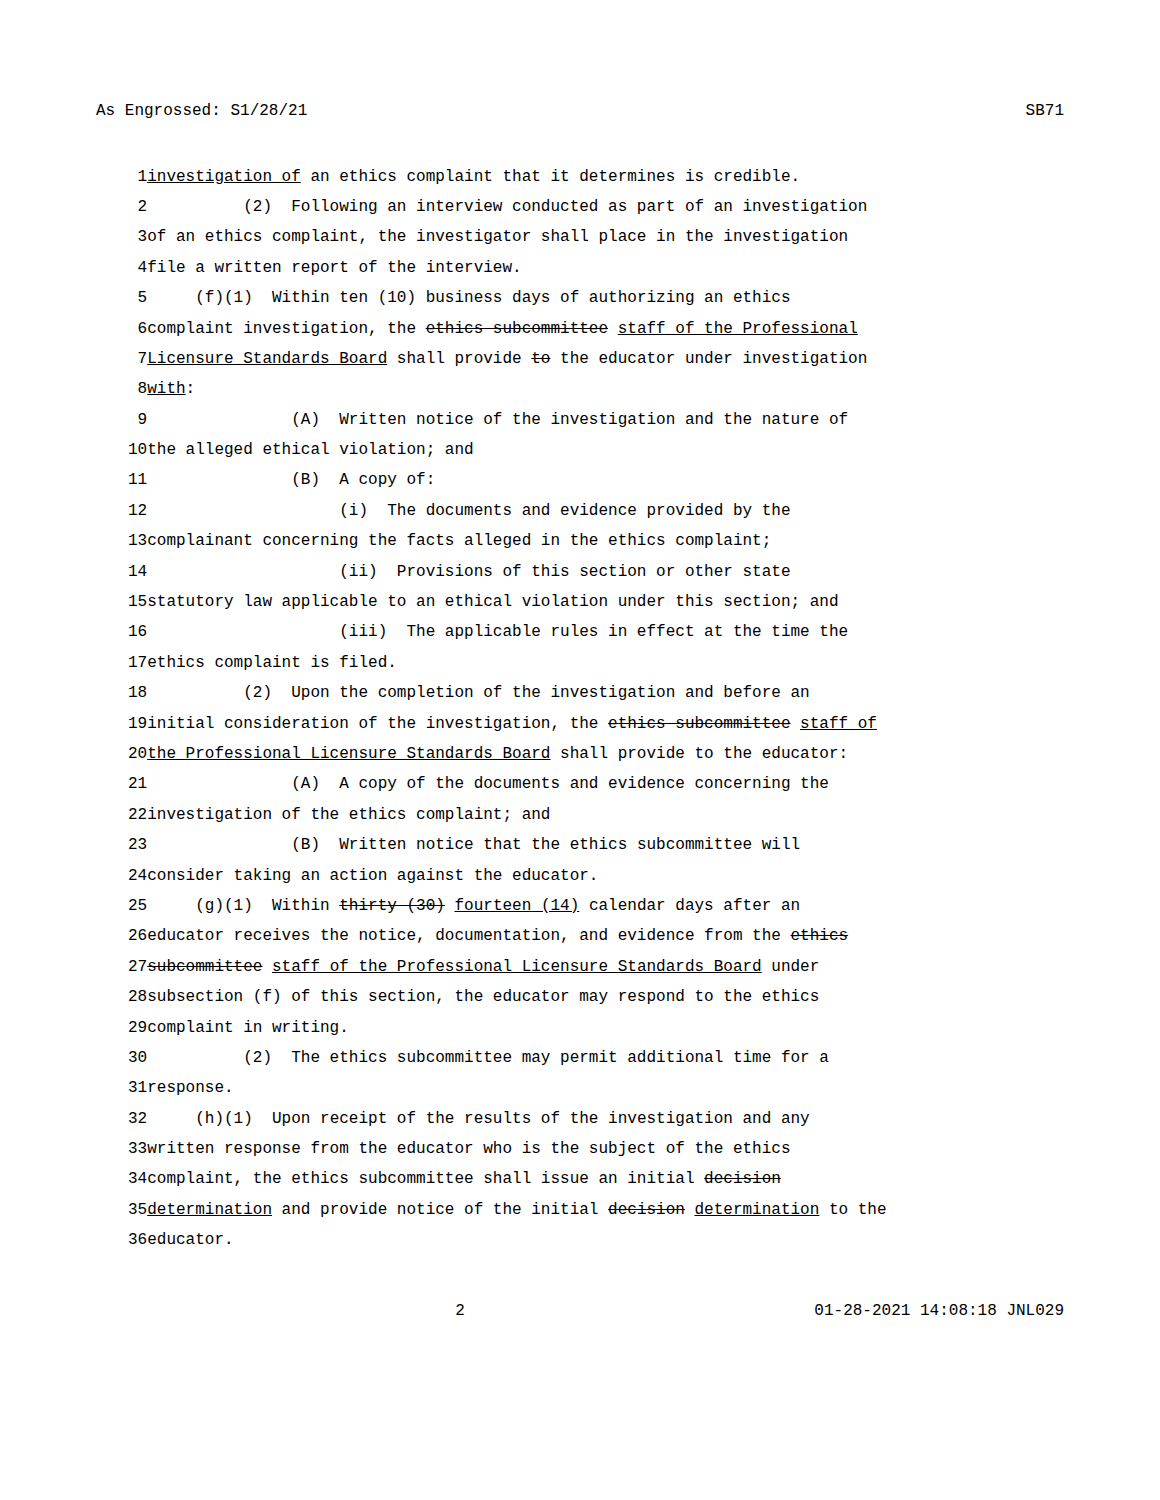As Engrossed: S1/28/21 SB71
| 1 | investigation of an ethics complaint that it determines is credible. |
| 2 | (2) Following an interview conducted as part of an investigation |
| 3 | of an ethics complaint, the investigator shall place in the investigation |
| 4 | file a written report of the interview. |
| 5 | (f)(1) Within ten (10) business days of authorizing an ethics |
| 6 | complaint investigation, the ethics subcommittee staff of the Professional |
| 7 | Licensure Standards Board shall provide to the educator under investigation |
| 8 | with : |
| 9 | (A) Written notice of the investigation and the nature of |
| 10 | the alleged ethical violation; and |
| 11 | (B) A copy of: |
| 12 | (i) The documents and evidence provided by the |
| 13 | complainant concerning the facts alleged in the ethics complaint; |
| 14 | (ii) Provisions of this section or other state |
| 15 | statutory law applicable to an ethical violation under this section; and |
| 16 | (iii) The applicable rules in effect at the time the |
| 17 | ethics complaint is filed. |
| 18 | (2) Upon the completion of the investigation and before an |
| 19 | initial consideration of the investigation, the ethics subcommittee staff of |
| 20 | the Professional Licensure Standards Board shall provide to the educator: |
| 21 | (A) A copy of the documents and evidence concerning the |
| 22 | investigation of the ethics complaint; and |
| 23 | (B) Written notice that the ethics subcommittee will |
| 24 | consider taking an action against the educator. |
| 25 | (g)(1) Within thirty (30) fourteen (14) calendar days after an |
| 26 | educator receives the notice, documentation, and evidence from the ethics |
| 27 | subcommittee staff of the Professional Licensure Standards Board under |
| 28 | subsection (f) of this section, the educator may respond to the ethics |
| 29 | complaint in writing. |
| 30 | (2) The ethics subcommittee may permit additional time for a |
| 31 | response. |
| 32 | (h)(1) Upon receipt of the results of the investigation and any |
| 33 | written response from the educator who is the subject of the ethics |
| 34 | complaint, the ethics subcommittee shall issue an initial decision |
| 35 | determination and provide notice of the initial decision determination to the |
| 36 | educator. |
2 01-28-2021 14:08:18 JNL029